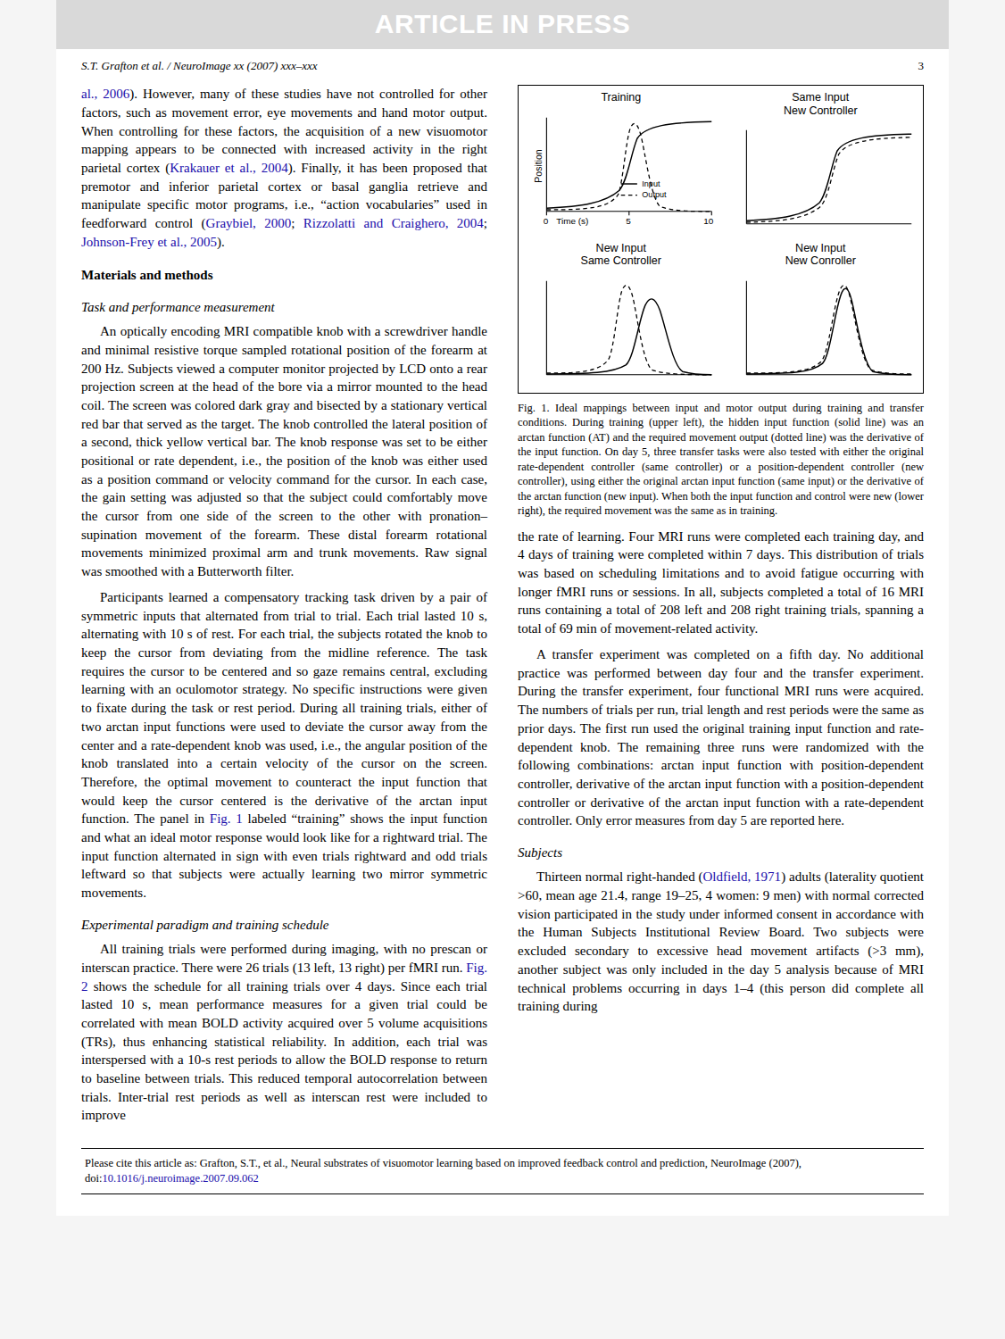ARTICLE IN PRESS
S.T. Grafton et al. / NeuroImage xx (2007) xxx–xxx 3
al., 2006). However, many of these studies have not controlled for other factors, such as movement error, eye movements and hand motor output. When controlling for these factors, the acquisition of a new visuomotor mapping appears to be connected with increased activity in the right parietal cortex (Krakauer et al., 2004). Finally, it has been proposed that premotor and inferior parietal cortex or basal ganglia retrieve and manipulate specific motor programs, i.e., “action vocabularies” used in feedforward control (Graybiel, 2000; Rizzolatti and Craighero, 2004; Johnson-Frey et al., 2005).
Materials and methods
Task and performance measurement
An optically encoding MRI compatible knob with a screwdriver handle and minimal resistive torque sampled rotational position of the forearm at 200 Hz. Subjects viewed a computer monitor projected by LCD onto a rear projection screen at the head of the bore via a mirror mounted to the head coil. The screen was colored dark gray and bisected by a stationary vertical red bar that served as the target. The knob controlled the lateral position of a second, thick yellow vertical bar. The knob response was set to be either positional or rate dependent, i.e., the position of the knob was either used as a position command or velocity command for the cursor. In each case, the gain setting was adjusted so that the subject could comfortably move the cursor from one side of the screen to the other with pronation–supination movement of the forearm. These distal forearm rotational movements minimized proximal arm and trunk movements. Raw signal was smoothed with a Butterworth filter.
Participants learned a compensatory tracking task driven by a pair of symmetric inputs that alternated from trial to trial. Each trial lasted 10 s, alternating with 10 s of rest. For each trial, the subjects rotated the knob to keep the cursor from deviating from the midline reference. The task requires the cursor to be centered and so gaze remains central, excluding learning with an oculomotor strategy. No specific instructions were given to fixate during the task or rest period. During all training trials, either of two arctan input functions were used to deviate the cursor away from the center and a rate-dependent knob was used, i.e., the angular position of the knob translated into a certain velocity of the cursor on the screen. Therefore, the optimal movement to counteract the input function that would keep the cursor centered is the derivative of the arctan input function. The panel in Fig. 1 labeled “training” shows the input function and what an ideal motor response would look like for a rightward trial. The input function alternated in sign with even trials rightward and odd trials leftward so that subjects were actually learning two mirror symmetric movements.
Experimental paradigm and training schedule
All training trials were performed during imaging, with no prescan or interscan practice. There were 26 trials (13 left, 13 right) per fMRI run. Fig. 2 shows the schedule for all training trials over 4 days. Since each trial lasted 10 s, mean performance measures for a given trial could be correlated with mean BOLD activity acquired over 5 volume acquisitions (TRs), thus enhancing statistical reliability. In addition, each trial was interspersed with a 10-s rest periods to allow the BOLD response to return to baseline between trials. This reduced temporal autocorrelation between trials. Inter-trial rest periods as well as interscan rest were included to improve
Training
Position Input Output 0 Time (s) 5 10
Same Input
New Controller
New Input
Same Controller
New Input
New Conroller
Fig. 1. Ideal mappings between input and motor output during training and transfer conditions. During training (upper left), the hidden input function (solid line) was an arctan function (AT) and the required movement output (dotted line) was the derivative of the input function. On day 5, three transfer tasks were also tested with either the original rate-dependent controller (same controller) or a position-dependent controller (new controller), using either the original arctan input function (same input) or the derivative of the arctan function (new input). When both the input function and control were new (lower right), the required movement was the same as in training.
the rate of learning. Four MRI runs were completed each training day, and 4 days of training were completed within 7 days. This distribution of trials was based on scheduling limitations and to avoid fatigue occurring with longer fMRI runs or sessions. In all, subjects completed a total of 16 MRI runs containing a total of 208 left and 208 right training trials, spanning a total of 69 min of movement-related activity.
A transfer experiment was completed on a fifth day. No additional practice was performed between day four and the transfer experiment. During the transfer experiment, four functional MRI runs were acquired. The numbers of trials per run, trial length and rest periods were the same as prior days. The first run used the original training input function and rate-dependent knob. The remaining three runs were randomized with the following combinations: arctan input function with position-dependent controller, derivative of the arctan input function with a position-dependent controller or derivative of the arctan input function with a rate-dependent controller. Only error measures from day 5 are reported here.
Subjects
Thirteen normal right-handed (Oldfield, 1971) adults (laterality quotient >60, mean age 21.4, range 19–25, 4 women: 9 men) with normal corrected vision participated in the study under informed consent in accordance with the Human Subjects Institutional Review Board. Two subjects were excluded secondary to excessive head movement artifacts (>3 mm), another subject was only included in the day 5 analysis because of MRI technical problems occurring in days 1–4 (this person did complete all training during
Please cite this article as: Grafton, S.T., et al., Neural substrates of visuomotor learning based on improved feedback control and prediction, NeuroImage (2007), doi:10.1016/j.neuroimage.2007.09.062